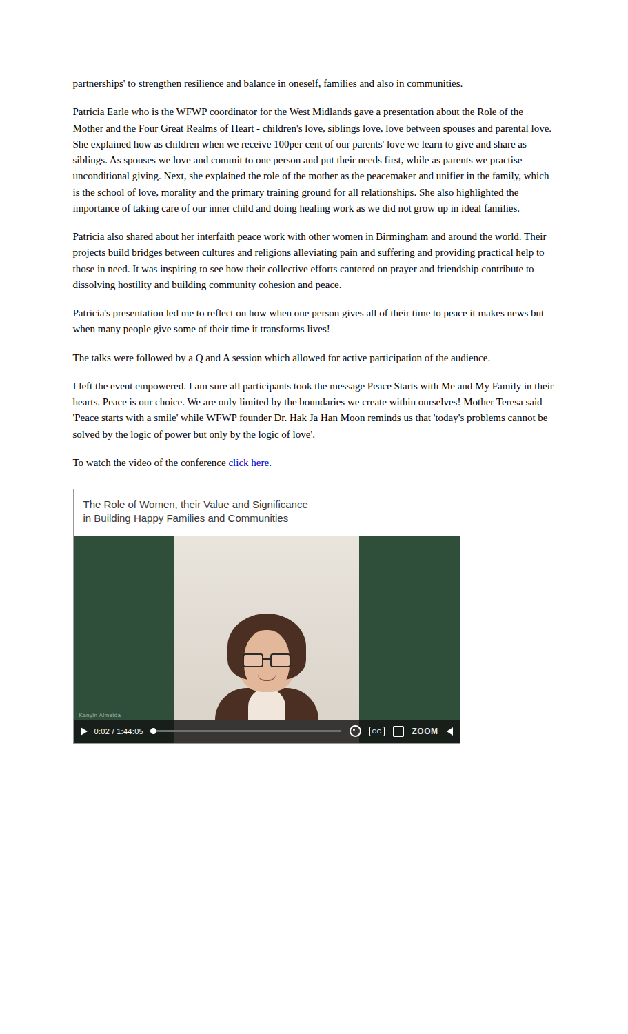partnerships' to strengthen resilience and balance in oneself, families and also in communities.
Patricia Earle who is the WFWP coordinator for the West Midlands gave a presentation about the Role of the Mother and the Four Great Realms of Heart - children's love, siblings love, love between spouses and parental love. She explained how as children when we receive 100per cent of our parents' love we learn to give and share as siblings. As spouses we love and commit to one person and put their needs first, while as parents we practise unconditional giving. Next, she explained the role of the mother as the peacemaker and unifier in the family, which is the school of love, morality and the primary training ground for all relationships. She also highlighted the importance of taking care of our inner child and doing healing work as we did not grow up in ideal families.
Patricia also shared about her interfaith peace work with other women in Birmingham and around the world. Their projects build bridges between cultures and religions alleviating pain and suffering and providing practical help to those in need. It was inspiring to see how their collective efforts cantered on prayer and friendship contribute to dissolving hostility and building community cohesion and peace.
Patricia's presentation led me to reflect on how when one person gives all of their time to peace it makes news but when many people give some of their time it transforms lives!
The talks were followed by a Q and A session which allowed for active participation of the audience.
I left the event empowered. I am sure all participants took the message Peace Starts with Me and My Family in their hearts. Peace is our choice. We are only limited by the boundaries we create within ourselves! Mother Teresa said 'Peace starts with a smile' while WFWP founder Dr. Hak Ja Han Moon reminds us that 'today's problems cannot be solved by the logic of power but only by the logic of love'.
To watch the video of the conference click here.
The Role of Women, their Value and Significance
in Building Happy Families and Communities
Kanyin Almeida
0:02 / 1:44:05
CC
ZOOM